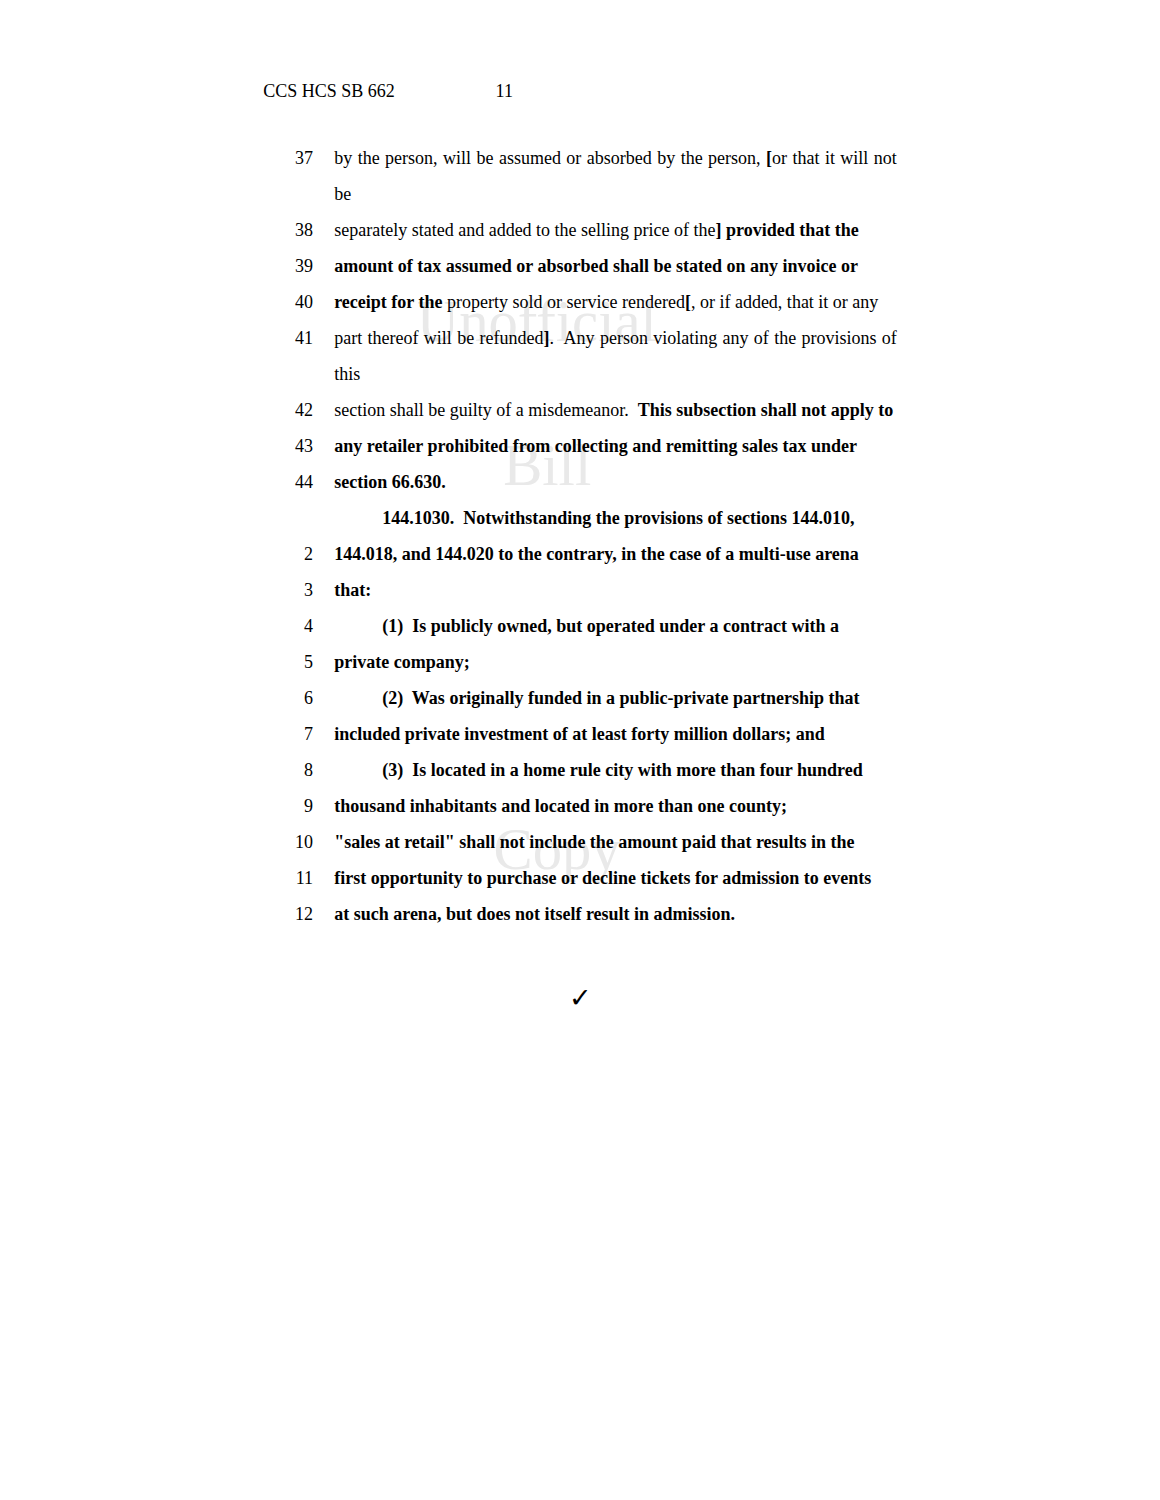Unofficial
Bill
Copy
CCS HCS SB 662 11
37 by the person, will be assumed or absorbed by the person, [or that it will not be
38 separately stated and added to the selling price of the] provided that the
39 amount of tax assumed or absorbed shall be stated on any invoice or
40 receipt for the property sold or service rendered[, or if added, that it or any
41 part thereof will be refunded]. Any person violating any of the provisions of this
42 section shall be guilty of a misdemeanor. This subsection shall not apply to
43 any retailer prohibited from collecting and remitting sales tax under
44 section 66.630.
144.1030. Notwithstanding the provisions of sections 144.010,
2144.018, and 144.020 to the contrary, in the case of a multi-use arena
3 that:
4 (1) Is publicly owned, but operated under a contract with a
5 private company;
6 (2) Was originally funded in a public-private partnership that
7 included private investment of at least forty million dollars; and
8 (3) Is located in a home rule city with more than four hundred
9 thousand inhabitants and located in more than one county;
10"sales at retail" shall not include the amount paid that results in the
11 first opportunity to purchase or decline tickets for admission to events
12 at such arena, but does not itself result in admission.
✓